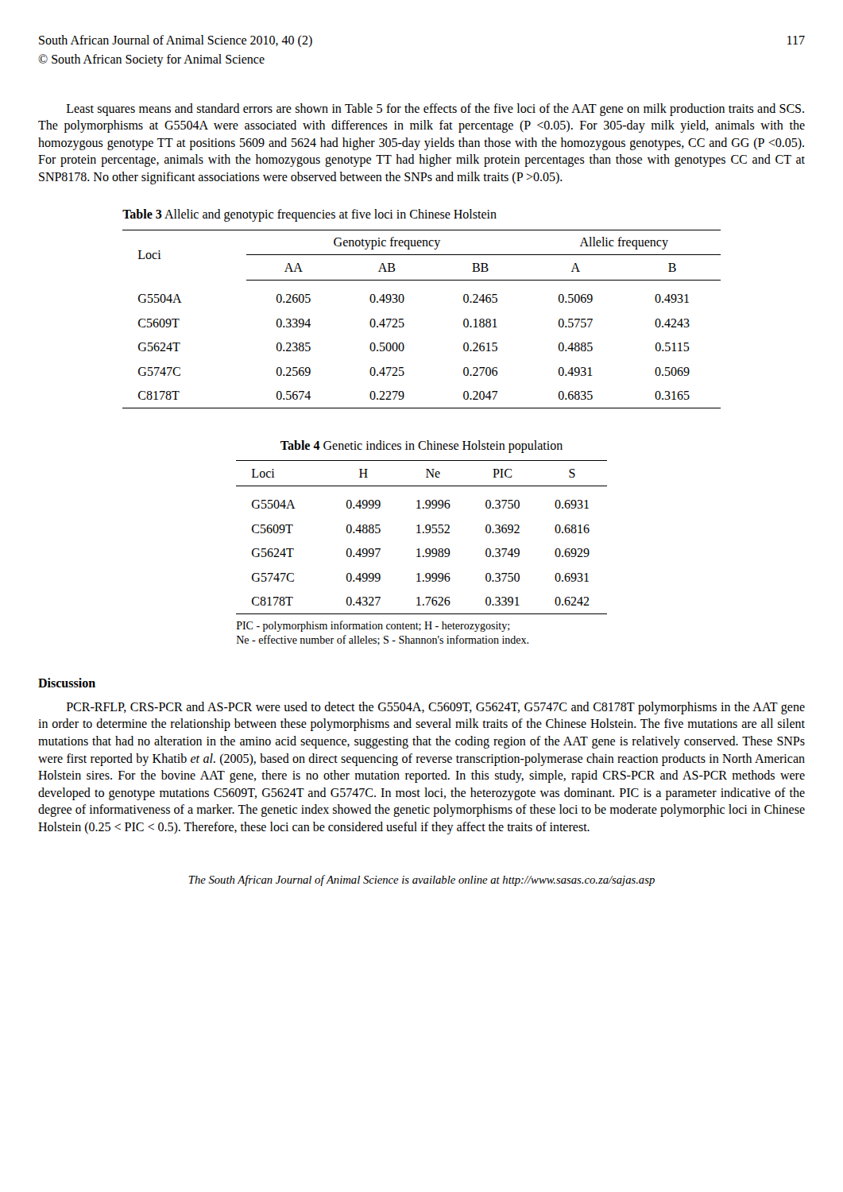South African Journal of Animal Science 2010, 40 (2)
© South African Society for Animal Science
117
Least squares means and standard errors are shown in Table 5 for the effects of the five loci of the AAT gene on milk production traits and SCS. The polymorphisms at G5504A were associated with differences in milk fat percentage (P <0.05). For 305-day milk yield, animals with the homozygous genotype TT at positions 5609 and 5624 had higher 305-day yields than those with the homozygous genotypes, CC and GG (P <0.05). For protein percentage, animals with the homozygous genotype TT had higher milk protein percentages than those with genotypes CC and CT at SNP8178. No other significant associations were observed between the SNPs and milk traits (P >0.05).
Table 3 Allelic and genotypic frequencies at five loci in Chinese Holstein
| Loci | Genotypic frequency | Allelic frequency |
| --- | --- | --- |
| AA | AB | BB | A | B |
| G5504A | 0.2605 | 0.4930 | 0.2465 | 0.5069 | 0.4931 |
| C5609T | 0.3394 | 0.4725 | 0.1881 | 0.5757 | 0.4243 |
| G5624T | 0.2385 | 0.5000 | 0.2615 | 0.4885 | 0.5115 |
| G5747C | 0.2569 | 0.4725 | 0.2706 | 0.4931 | 0.5069 |
| C8178T | 0.5674 | 0.2279 | 0.2047 | 0.6835 | 0.3165 |
Table 4 Genetic indices in Chinese Holstein population
| Loci | H | Ne | PIC | S |
| --- | --- | --- | --- | --- |
| G5504A | 0.4999 | 1.9996 | 0.3750 | 0.6931 |
| C5609T | 0.4885 | 1.9552 | 0.3692 | 0.6816 |
| G5624T | 0.4997 | 1.9989 | 0.3749 | 0.6929 |
| G5747C | 0.4999 | 1.9996 | 0.3750 | 0.6931 |
| C8178T | 0.4327 | 1.7626 | 0.3391 | 0.6242 |
PIC - polymorphism information content; H - heterozygosity;
Ne - effective number of alleles; S - Shannon's information index.
Discussion
PCR-RFLP, CRS-PCR and AS-PCR were used to detect the G5504A, C5609T, G5624T, G5747C and C8178T polymorphisms in the AAT gene in order to determine the relationship between these polymorphisms and several milk traits of the Chinese Holstein. The five mutations are all silent mutations that had no alteration in the amino acid sequence, suggesting that the coding region of the AAT gene is relatively conserved. These SNPs were first reported by Khatib et al. (2005), based on direct sequencing of reverse transcription-polymerase chain reaction products in North American Holstein sires. For the bovine AAT gene, there is no other mutation reported. In this study, simple, rapid CRS-PCR and AS-PCR methods were developed to genotype mutations C5609T, G5624T and G5747C. In most loci, the heterozygote was dominant. PIC is a parameter indicative of the degree of informativeness of a marker. The genetic index showed the genetic polymorphisms of these loci to be moderate polymorphic loci in Chinese Holstein (0.25 < PIC < 0.5). Therefore, these loci can be considered useful if they affect the traits of interest.
The South African Journal of Animal Science is available online at http://www.sasas.co.za/sajas.asp